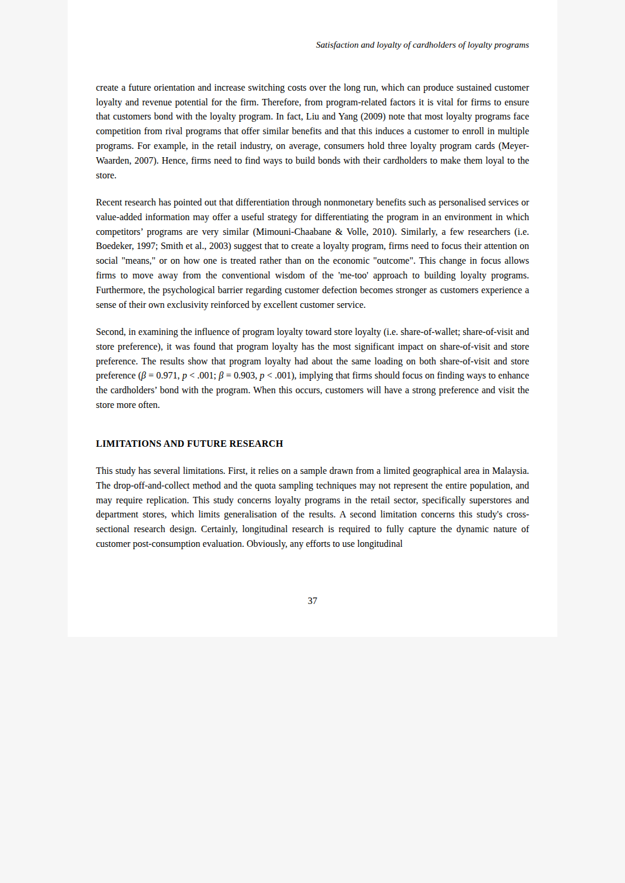Satisfaction and loyalty of cardholders of loyalty programs
create a future orientation and increase switching costs over the long run, which can produce sustained customer loyalty and revenue potential for the firm. Therefore, from program-related factors it is vital for firms to ensure that customers bond with the loyalty program. In fact, Liu and Yang (2009) note that most loyalty programs face competition from rival programs that offer similar benefits and that this induces a customer to enroll in multiple programs. For example, in the retail industry, on average, consumers hold three loyalty program cards (Meyer-Waarden, 2007). Hence, firms need to find ways to build bonds with their cardholders to make them loyal to the store.
Recent research has pointed out that differentiation through nonmonetary benefits such as personalised services or value-added information may offer a useful strategy for differentiating the program in an environment in which competitors’ programs are very similar (Mimouni-Chaabane & Volle, 2010). Similarly, a few researchers (i.e. Boedeker, 1997; Smith et al., 2003) suggest that to create a loyalty program, firms need to focus their attention on social "means," or on how one is treated rather than on the economic "outcome". This change in focus allows firms to move away from the conventional wisdom of the 'me-too' approach to building loyalty programs. Furthermore, the psychological barrier regarding customer defection becomes stronger as customers experience a sense of their own exclusivity reinforced by excellent customer service.
Second, in examining the influence of program loyalty toward store loyalty (i.e. share-of-wallet; share-of-visit and store preference), it was found that program loyalty has the most significant impact on share-of-visit and store preference. The results show that program loyalty had about the same loading on both share-of-visit and store preference (β = 0.971, p < .001; β = 0.903, p < .001), implying that firms should focus on finding ways to enhance the cardholders’ bond with the program. When this occurs, customers will have a strong preference and visit the store more often.
Limitations and Future Research
This study has several limitations. First, it relies on a sample drawn from a limited geographical area in Malaysia. The drop-off-and-collect method and the quota sampling techniques may not represent the entire population, and may require replication. This study concerns loyalty programs in the retail sector, specifically superstores and department stores, which limits generalisation of the results. A second limitation concerns this study's cross-sectional research design. Certainly, longitudinal research is required to fully capture the dynamic nature of customer post-consumption evaluation. Obviously, any efforts to use longitudinal
37